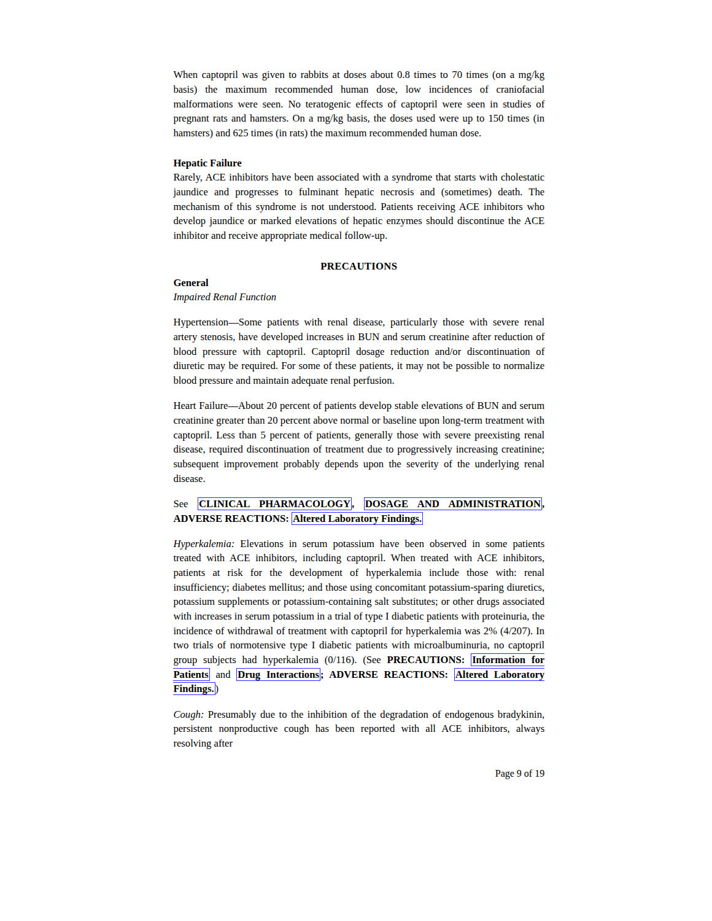When captopril was given to rabbits at doses about 0.8 times to 70 times (on a mg/kg basis) the maximum recommended human dose, low incidences of craniofacial malformations were seen. No teratogenic effects of captopril were seen in studies of pregnant rats and hamsters. On a mg/kg basis, the doses used were up to 150 times (in hamsters) and 625 times (in rats) the maximum recommended human dose.
Hepatic Failure
Rarely, ACE inhibitors have been associated with a syndrome that starts with cholestatic jaundice and progresses to fulminant hepatic necrosis and (sometimes) death. The mechanism of this syndrome is not understood. Patients receiving ACE inhibitors who develop jaundice or marked elevations of hepatic enzymes should discontinue the ACE inhibitor and receive appropriate medical follow-up.
PRECAUTIONS
General
Impaired Renal Function
Hypertension—Some patients with renal disease, particularly those with severe renal artery stenosis, have developed increases in BUN and serum creatinine after reduction of blood pressure with captopril. Captopril dosage reduction and/or discontinuation of diuretic may be required. For some of these patients, it may not be possible to normalize blood pressure and maintain adequate renal perfusion.
Heart Failure—About 20 percent of patients develop stable elevations of BUN and serum creatinine greater than 20 percent above normal or baseline upon long-term treatment with captopril. Less than 5 percent of patients, generally those with severe preexisting renal disease, required discontinuation of treatment due to progressively increasing creatinine; subsequent improvement probably depends upon the severity of the underlying renal disease.
See CLINICAL PHARMACOLOGY, DOSAGE AND ADMINISTRATION, ADVERSE REACTIONS: Altered Laboratory Findings.
Hyperkalemia: Elevations in serum potassium have been observed in some patients treated with ACE inhibitors, including captopril. When treated with ACE inhibitors, patients at risk for the development of hyperkalemia include those with: renal insufficiency; diabetes mellitus; and those using concomitant potassium-sparing diuretics, potassium supplements or potassium-containing salt substitutes; or other drugs associated with increases in serum potassium in a trial of type I diabetic patients with proteinuria, the incidence of withdrawal of treatment with captopril for hyperkalemia was 2% (4/207). In two trials of normotensive type I diabetic patients with microalbuminuria, no captopril group subjects had hyperkalemia (0/116). (See PRECAUTIONS: Information for Patients and Drug Interactions; ADVERSE REACTIONS: Altered Laboratory Findings.)
Cough: Presumably due to the inhibition of the degradation of endogenous bradykinin, persistent nonproductive cough has been reported with all ACE inhibitors, always resolving after
Page 9 of 19